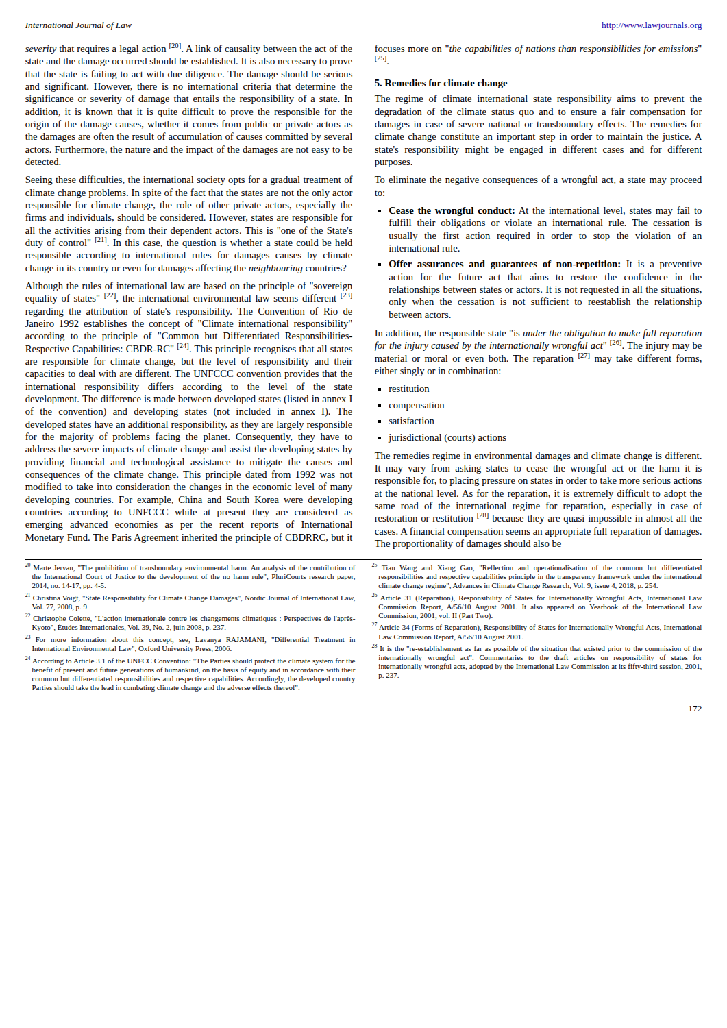International Journal of Law http://www.lawjournals.org
severity that requires a legal action [20]. A link of causality between the act of the state and the damage occurred should be established. It is also necessary to prove that the state is failing to act with due diligence. The damage should be serious and significant. However, there is no international criteria that determine the significance or severity of damage that entails the responsibility of a state. In addition, it is known that it is quite difficult to prove the responsible for the origin of the damage causes, whether it comes from public or private actors as the damages are often the result of accumulation of causes committed by several actors. Furthermore, the nature and the impact of the damages are not easy to be detected.
Seeing these difficulties, the international society opts for a gradual treatment of climate change problems. In spite of the fact that the states are not the only actor responsible for climate change, the role of other private actors, especially the firms and individuals, should be considered. However, states are responsible for all the activities arising from their dependent actors. This is "one of the State's duty of control" [21]. In this case, the question is whether a state could be held responsible according to international rules for damages causes by climate change in its country or even for damages affecting the neighbouring countries?
Although the rules of international law are based on the principle of "sovereign equality of states" [22], the international environmental law seems different [23] regarding the attribution of state's responsibility. The Convention of Rio de Janeiro 1992 establishes the concept of "Climate international responsibility" according to the principle of "Common but Differentiated Responsibilities-Respective Capabilities: CBDR-RC" [24]. This principle recognises that all states are responsible for climate change, but the level of responsibility and their capacities to deal with are different. The UNFCCC convention provides that the international responsibility differs according to the level of the state development. The difference is made between developed states (listed in annex I of the convention) and developing states (not included in annex I). The developed states have an additional responsibility, as they are largely responsible for the majority of problems facing the planet. Consequently, they have to address the severe impacts of climate change and assist the developing states by providing financial and technological assistance to mitigate the causes and consequences of the climate change. This principle dated from 1992 was not modified to take into consideration the changes in the economic level of many developing countries. For example, China and South Korea were developing countries according to UNFCCC while at present they are considered as emerging advanced economies as per the recent reports of International Monetary Fund. The Paris Agreement inherited the principle of CBDRRC, but it focuses more on "the capabilities of nations than responsibilities for emissions" [25].
5. Remedies for climate change
The regime of climate international state responsibility aims to prevent the degradation of the climate status quo and to ensure a fair compensation for damages in case of severe national or transboundary effects. The remedies for climate change constitute an important step in order to maintain the justice. A state's responsibility might be engaged in different cases and for different purposes.
To eliminate the negative consequences of a wrongful act, a state may proceed to:
Cease the wrongful conduct: At the international level, states may fail to fulfill their obligations or violate an international rule. The cessation is usually the first action required in order to stop the violation of an international rule.
Offer assurances and guarantees of non-repetition: It is a preventive action for the future act that aims to restore the confidence in the relationships between states or actors. It is not requested in all the situations, only when the cessation is not sufficient to reestablish the relationship between actors.
In addition, the responsible state "is under the obligation to make full reparation for the injury caused by the internationally wrongful act" [26]. The injury may be material or moral or even both. The reparation [27] may take different forms, either singly or in combination:
restitution
compensation
satisfaction
jurisdictional (courts) actions
The remedies regime in environmental damages and climate change is different. It may vary from asking states to cease the wrongful act or the harm it is responsible for, to placing pressure on states in order to take more serious actions at the national level. As for the reparation, it is extremely difficult to adopt the same road of the international regime for reparation, especially in case of restoration or restitution [28] because they are quasi impossible in almost all the cases. A financial compensation seems an appropriate full reparation of damages. The proportionality of damages should also be
20 Marte Jervan, "The prohibition of transboundary environmental harm. An analysis of the contribution of the International Court of Justice to the development of the no harm rule", PluriCourts research paper, 2014, no. 14-17, pp. 4-5.
21 Christina Voigt, "State Responsibility for Climate Change Damages", Nordic Journal of International Law, Vol. 77, 2008, p. 9.
22 Christophe Colette, "L'action internationale contre les changements climatiques : Perspectives de l'après-Kyoto", Études Internationales, Vol. 39, No. 2, juin 2008, p. 237.
23 For more information about this concept, see, Lavanya RAJAMANI, "Differential Treatment in International Environmental Law", Oxford University Press, 2006.
24 According to Article 3.1 of the UNFCC Convention: "The Parties should protect the climate system for the benefit of present and future generations of humankind, on the basis of equity and in accordance with their common but differentiated responsibilities and respective capabilities. Accordingly, the developed country Parties should take the lead in combating climate change and the adverse effects thereof".
25 Tian Wang and Xiang Gao, "Reflection and operationalisation of the common but differentiated responsibilities and respective capabilities principle in the transparency framework under the international climate change regime", Advances in Climate Change Research, Vol. 9, issue 4, 2018, p. 254.
26 Article 31 (Reparation), Responsibility of States for Internationally Wrongful Acts, International Law Commission Report, A/56/10 August 2001. It also appeared on Yearbook of the International Law Commission, 2001, vol. II (Part Two).
27 Article 34 (Forms of Reparation), Responsibility of States for Internationally Wrongful Acts, International Law Commission Report, A/56/10 August 2001.
28 It is the "re-establishement as far as possible of the situation that existed prior to the commission of the internationally wrongful act". Commentaries to the draft articles on responsibility of states for internationally wrongful acts, adopted by the International Law Commission at its fifty-third session, 2001, p. 237.
172